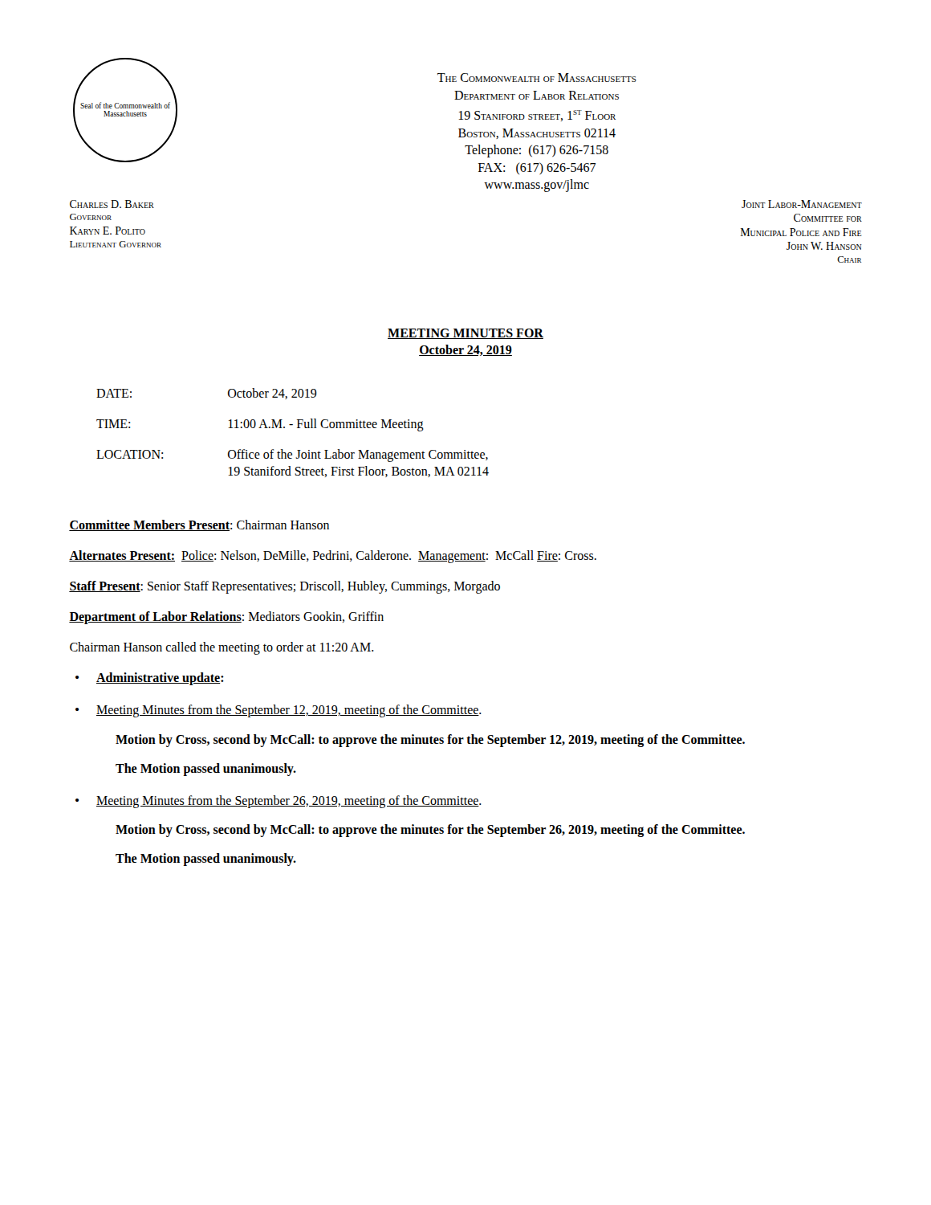Seal of the Commonwealth of Massachusetts
The Commonwealth of Massachusetts Department of Labor Relations 19 Staniford street, 1st Floor Boston, Massachusetts 02114 Telephone: (617) 626-7158 FAX: (617) 626-5467 www.mass.gov/jlmc
Charles D. Baker Governor Karyn E. Polito Lieutenant Governor
Joint Labor-Management Committee for Municipal Police and Fire John W. Hanson Chair
MEETING MINUTES FOR October 24, 2019
| DATE: | October 24, 2019 |
| TIME: | 11:00 A.M. - Full Committee Meeting |
| LOCATION: | Office of the Joint Labor Management Committee, 19 Staniford Street, First Floor, Boston, MA 02114 |
Committee Members Present: Chairman Hanson
Alternates Present: Police: Nelson, DeMille, Pedrini, Calderone. Management: McCall Fire: Cross.
Staff Present: Senior Staff Representatives; Driscoll, Hubley, Cummings, Morgado
Department of Labor Relations: Mediators Gookin, Griffin
Chairman Hanson called the meeting to order at 11:20 AM.
Administrative update:
Meeting Minutes from the September 12, 2019, meeting of the Committee.
Motion by Cross, second by McCall: to approve the minutes for the September 12, 2019, meeting of the Committee.
The Motion passed unanimously.
Meeting Minutes from the September 26, 2019, meeting of the Committee.
Motion by Cross, second by McCall: to approve the minutes for the September 26, 2019, meeting of the Committee.
The Motion passed unanimously.